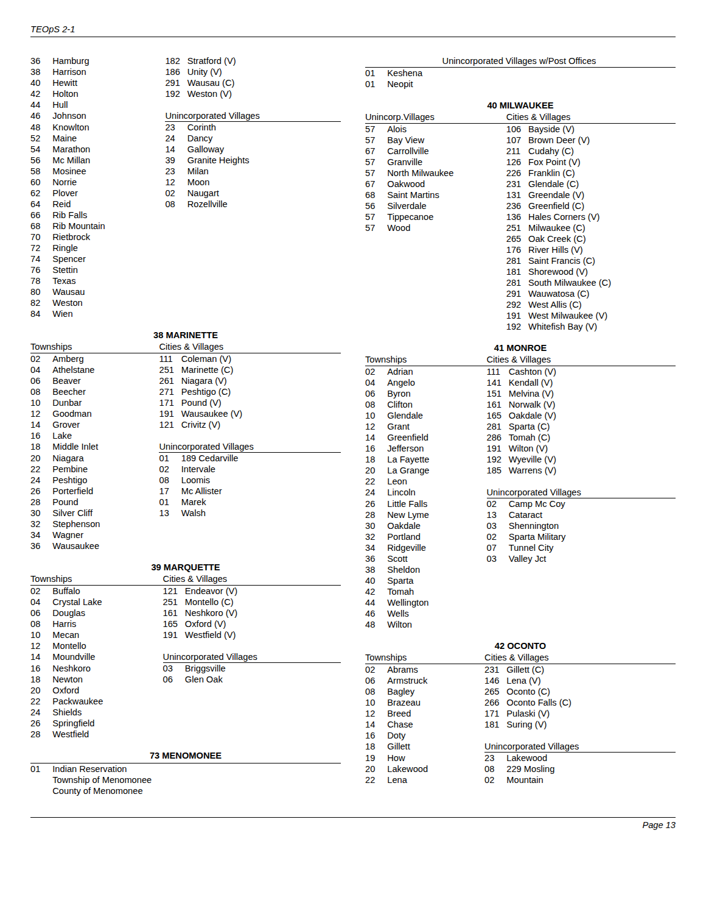TEOpS 2-1
| 36 | Hamburg | 182 | Stratford (V) |
| 38 | Harrison | 186 | Unity (V) |
| 40 | Hewitt | 291 | Wausau (C) |
| 42 | Holton | 192 | Weston (V) |
| 44 | Hull | | |
| 46 | Johnson | Unincorporated Villages |
| 48 | Knowlton | 23 | Corinth |
| 52 | Maine | 24 | Dancy |
| 54 | Marathon | 14 | Galloway |
| 56 | Mc Millan | 39 | Granite Heights |
| 58 | Mosinee | 23 | Milan |
| 60 | Norrie | 12 | Moon |
| 62 | Plover | 02 | Naugart |
| 64 | Reid | 08 | Rozellville |
| 66 | Rib Falls | | |
| 68 | Rib Mountain | | |
| 70 | Rietbrock | | |
| 72 | Ringle | | |
| 74 | Spencer | | |
| 76 | Stettin | | |
| 78 | Texas | | |
| 80 | Wausau | | |
| 82 | Weston | | |
| 84 | Wien | | |
38 MARINETTE
| Townships | Cities & Villages |
| 02 | Amberg | 111 | Coleman (V) |
| 04 | Athelstane | 251 | Marinette (C) |
| 06 | Beaver | 261 | Niagara (V) |
| 08 | Beecher | 271 | Peshtigo (C) |
| 10 | Dunbar | 171 | Pound (V) |
| 12 | Goodman | 191 | Wausaukee (V) |
| 14 | Grover | 121 | Crivitz (V) |
| 16 | Lake | | |
| 18 | Middle Inlet | Unincorporated Villages |
| 20 | Niagara | 01 | 189 Cedarville |
| 22 | Pembine | 02 | Intervale |
| 24 | Peshtigo | 08 | Loomis |
| 26 | Porterfield | 17 | Mc Allister |
| 28 | Pound | 01 | Marek |
| 30 | Silver Cliff | 13 | Walsh |
| 32 | Stephenson | | |
| 34 | Wagner | | |
| 36 | Wausaukee | | |
39 MARQUETTE
| Townships | Cities & Villages |
| 02 | Buffalo | 121 | Endeavor (V) |
| 04 | Crystal Lake | 251 | Montello (C) |
| 06 | Douglas | 161 | Neshkoro (V) |
| 08 | Harris | 165 | Oxford (V) |
| 10 | Mecan | 191 | Westfield (V) |
| 12 | Montello | | |
| 14 | Moundville | Unincorporated Villages |
| 16 | Neshkoro | 03 | Briggsville |
| 18 | Newton | 06 | Glen Oak |
| 20 | Oxford | | |
| 22 | Packwaukee | | |
| 24 | Shields | | |
| 26 | Springfield | | |
| 28 | Westfield | | |
73 MENOMONEE
| 01 | Indian Reservation |
| | Township of Menomonee |
| | County of Menomonee |
| Unincorporated Villages w/Post Offices |
| 01 | Keshena |
| 01 | Neopit |
40 MILWAUKEE
| Unincorp.Villages | Cities & Villages |
| 57 | Alois | 106 | Bayside (V) |
| 57 | Bay View | 107 | Brown Deer (V) |
| 67 | Carrollville | 211 | Cudahy (C) |
| 57 | Granville | 126 | Fox Point (V) |
| 57 | North Milwaukee | 226 | Franklin (C) |
| 67 | Oakwood | 231 | Glendale (C) |
| 68 | Saint Martins | 131 | Greendale (V) |
| 56 | Silverdale | 236 | Greenfield (C) |
| 57 | Tippecanoe | 136 | Hales Corners (V) |
| 57 | Wood | 251 | Milwaukee (C) |
| | | 265 | Oak Creek (C) |
| | | 176 | River Hills (V) |
| | | 281 | Saint Francis (C) |
| | | 181 | Shorewood (V) |
| | | 281 | South Milwaukee (C) |
| | | 291 | Wauwatosa (C) |
| | | 292 | West Allis (C) |
| | | 191 | West Milwaukee (V) |
| | | 192 | Whitefish Bay (V) |
41 MONROE
| Townships | Cities & Villages |
| 02 | Adrian | 111 | Cashton (V) |
| 04 | Angelo | 141 | Kendall (V) |
| 06 | Byron | 151 | Melvina (V) |
| 08 | Clifton | 161 | Norwalk (V) |
| 10 | Glendale | 165 | Oakdale (V) |
| 12 | Grant | 281 | Sparta (C) |
| 14 | Greenfield | 286 | Tomah (C) |
| 16 | Jefferson | 191 | Wilton (V) |
| 18 | La Fayette | 192 | Wyeville (V) |
| 20 | La Grange | 185 | Warrens (V) |
| 22 | Leon | | |
| 24 | Lincoln | Unincorporated Villages |
| 26 | Little Falls | 02 | Camp Mc Coy |
| 28 | New Lyme | 13 | Cataract |
| 30 | Oakdale | 03 | Shennington |
| 32 | Portland | 02 | Sparta Military |
| 34 | Ridgeville | 07 | Tunnel City |
| 36 | Scott | 03 | Valley Jct |
| 38 | Sheldon | | |
| 40 | Sparta | | |
| 42 | Tomah | | |
| 44 | Wellington | | |
| 46 | Wells | | |
| 48 | Wilton | | |
42 OCONTO
| Townships | Cities & Villages |
| 02 | Abrams | 231 | Gillett (C) |
| 06 | Armstruck | 146 | Lena (V) |
| 08 | Bagley | 265 | Oconto (C) |
| 10 | Brazeau | 266 | Oconto Falls (C) |
| 12 | Breed | 171 | Pulaski (V) |
| 14 | Chase | 181 | Suring (V) |
| 16 | Doty | | |
| 18 | Gillett | Unincorporated Villages |
| 19 | How | 23 | Lakewood |
| 20 | Lakewood | 08 | 229 Mosling |
| 22 | Lena | 02 | Mountain |
Page 13